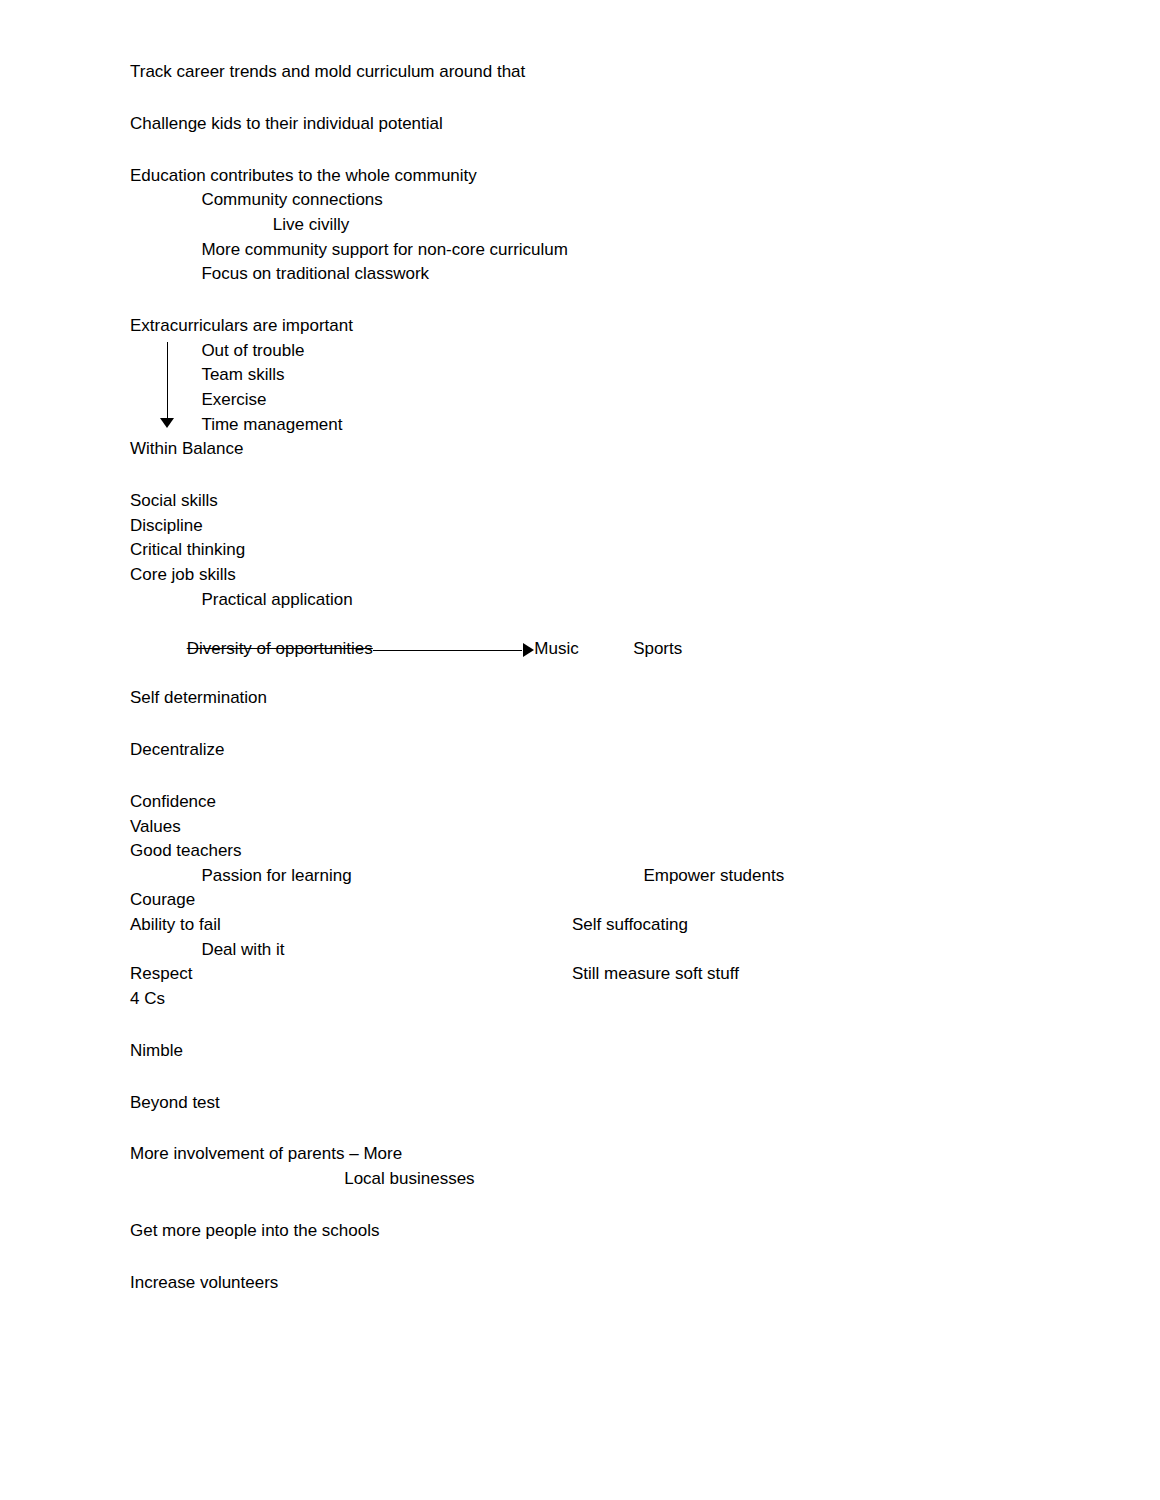Track career trends and mold curriculum around that
Challenge kids to their individual potential
Education contributes to the whole community
Community connections
Live civilly
More community support for non-core curriculum
Focus on traditional classwork
Extracurriculars are important
Out of trouble
Team skills
Exercise
Time management
Within Balance
Social skills
Discipline
Critical thinking
Core job skills
Practical application
Diversity of opportunities Music Sports
Self determination
Decentralize
Confidence
Values
Good teachers
Passion for learning
Empower students
Courage
Ability to fail
Self suffocating
Deal with it
Respect
Still measure soft stuff
4 Cs
Nimble
Beyond test
More involvement of parents – More
Local businesses
Get more people into the schools
Increase volunteers